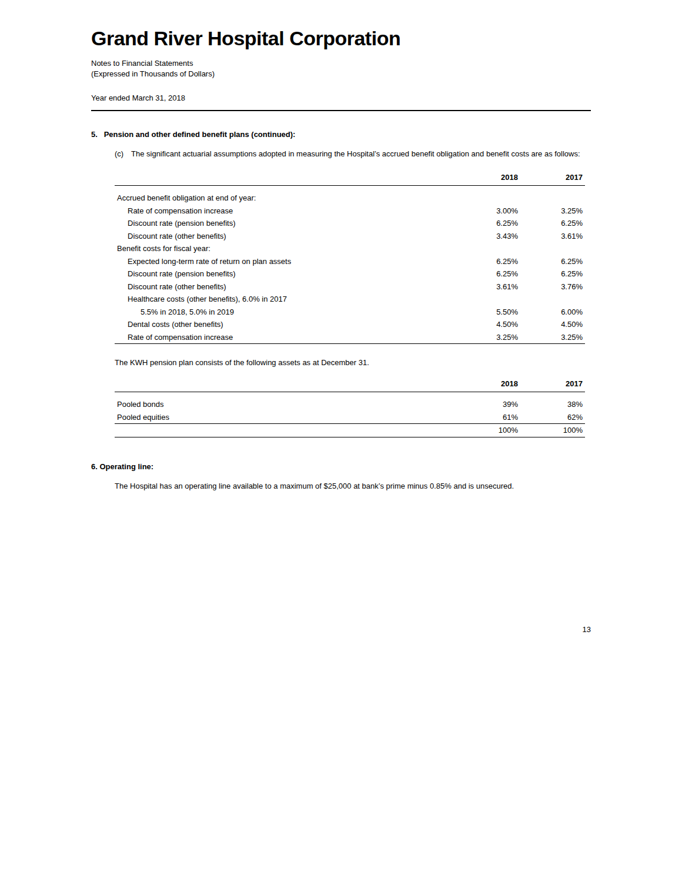Grand River Hospital Corporation
Notes to Financial Statements
(Expressed in Thousands of Dollars)
Year ended March 31, 2018
5. Pension and other defined benefit plans (continued):
(c)
The significant actuarial assumptions adopted in measuring the Hospital’s accrued benefit obligation and benefit costs are as follows:
| | 2018 | 2017 |
| --- | --- | --- |
| Accrued benefit obligation at end of year: | | |
| Rate of compensation increase | 3.00% | 3.25% |
| Discount rate (pension benefits) | 6.25% | 6.25% |
| Discount rate (other benefits) | 3.43% | 3.61% |
| Benefit costs for fiscal year: | | |
| Expected long-term rate of return on plan assets | 6.25% | 6.25% |
| Discount rate (pension benefits) | 6.25% | 6.25% |
| Discount rate (other benefits) | 3.61% | 3.76% |
| Healthcare costs (other benefits), 6.0% in 2017 | | |
| 5.5% in 2018, 5.0% in 2019 | 5.50% | 6.00% |
| Dental costs (other benefits) | 4.50% | 4.50% |
| Rate of compensation increase | 3.25% | 3.25% |
The KWH pension plan consists of the following assets as at December 31.
| | 2018 | 2017 |
| --- | --- | --- |
| Pooled bonds | 39% | 38% |
| Pooled equities | 61% | 62% |
| | 100% | 100% |
6. Operating line:
The Hospital has an operating line available to a maximum of $25,000 at bank’s prime minus 0.85% and is unsecured.
13